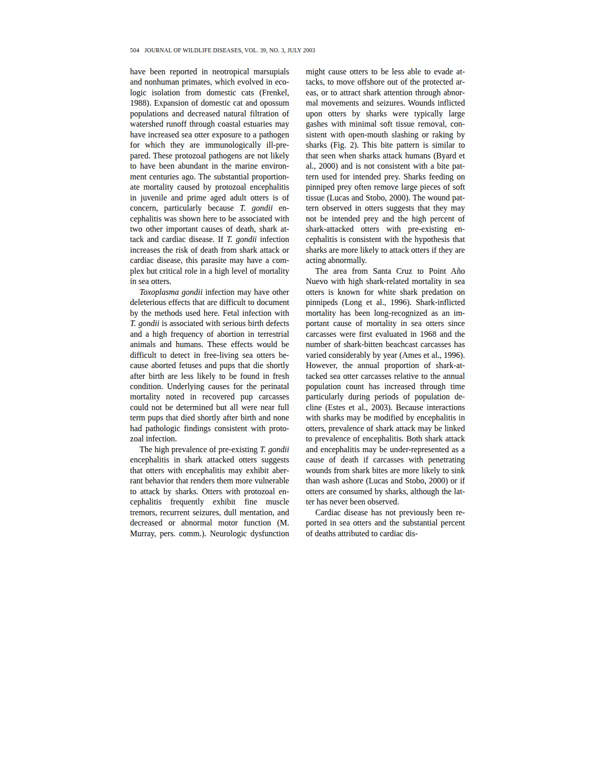504 JOURNAL OF WILDLIFE DISEASES, VOL. 39, NO. 3, JULY 2003
have been reported in neotropical marsupials and nonhuman primates, which evolved in ecologic isolation from domestic cats (Frenkel, 1988). Expansion of domestic cat and opossum populations and decreased natural filtration of watershed runoff through coastal estuaries may have increased sea otter exposure to a pathogen for which they are immunologically ill-prepared. These protozoal pathogens are not likely to have been abundant in the marine environment centuries ago. The substantial proportionate mortality caused by protozoal encephalitis in juvenile and prime aged adult otters is of concern, particularly because T. gondii encephalitis was shown here to be associated with two other important causes of death, shark attack and cardiac disease. If T. gondii infection increases the risk of death from shark attack or cardiac disease, this parasite may have a complex but critical role in a high level of mortality in sea otters.
Toxoplasma gondii infection may have other deleterious effects that are difficult to document by the methods used here. Fetal infection with T. gondii is associated with serious birth defects and a high frequency of abortion in terrestrial animals and humans. These effects would be difficult to detect in free-living sea otters because aborted fetuses and pups that die shortly after birth are less likely to be found in fresh condition. Underlying causes for the perinatal mortality noted in recovered pup carcasses could not be determined but all were near full term pups that died shortly after birth and none had pathologic findings consistent with protozoal infection.
The high prevalence of pre-existing T. gondii encephalitis in shark attacked otters suggests that otters with encephalitis may exhibit aberrant behavior that renders them more vulnerable to attack by sharks. Otters with protozoal encephalitis frequently exhibit fine muscle tremors, recurrent seizures, dull mentation, and decreased or abnormal motor function (M. Murray, pers. comm.). Neurologic dysfunction might cause otters to be less able to evade attacks, to move offshore out of the protected areas, or to attract shark attention through abnormal movements and seizures. Wounds inflicted upon otters by sharks were typically large gashes with minimal soft tissue removal, consistent with open-mouth slashing or raking by sharks (Fig. 2). This bite pattern is similar to that seen when sharks attack humans (Byard et al., 2000) and is not consistent with a bite pattern used for intended prey. Sharks feeding on pinniped prey often remove large pieces of soft tissue (Lucas and Stobo, 2000). The wound pattern observed in otters suggests that they may not be intended prey and the high percent of shark-attacked otters with pre-existing encephalitis is consistent with the hypothesis that sharks are more likely to attack otters if they are acting abnormally.
The area from Santa Cruz to Point Año Nuevo with high shark-related mortality in sea otters is known for white shark predation on pinnipeds (Long et al., 1996). Shark-inflicted mortality has been long-recognized as an important cause of mortality in sea otters since carcasses were first evaluated in 1968 and the number of shark-bitten beachcast carcasses has varied considerably by year (Ames et al., 1996). However, the annual proportion of shark-attacked sea otter carcasses relative to the annual population count has increased through time particularly during periods of population decline (Estes et al., 2003). Because interactions with sharks may be modified by encephalitis in otters, prevalence of shark attack may be linked to prevalence of encephalitis. Both shark attack and encephalitis may be under-represented as a cause of death if carcasses with penetrating wounds from shark bites are more likely to sink than wash ashore (Lucas and Stobo, 2000) or if otters are consumed by sharks, although the latter has never been observed.
Cardiac disease has not previously been reported in sea otters and the substantial percent of deaths attributed to cardiac dis-